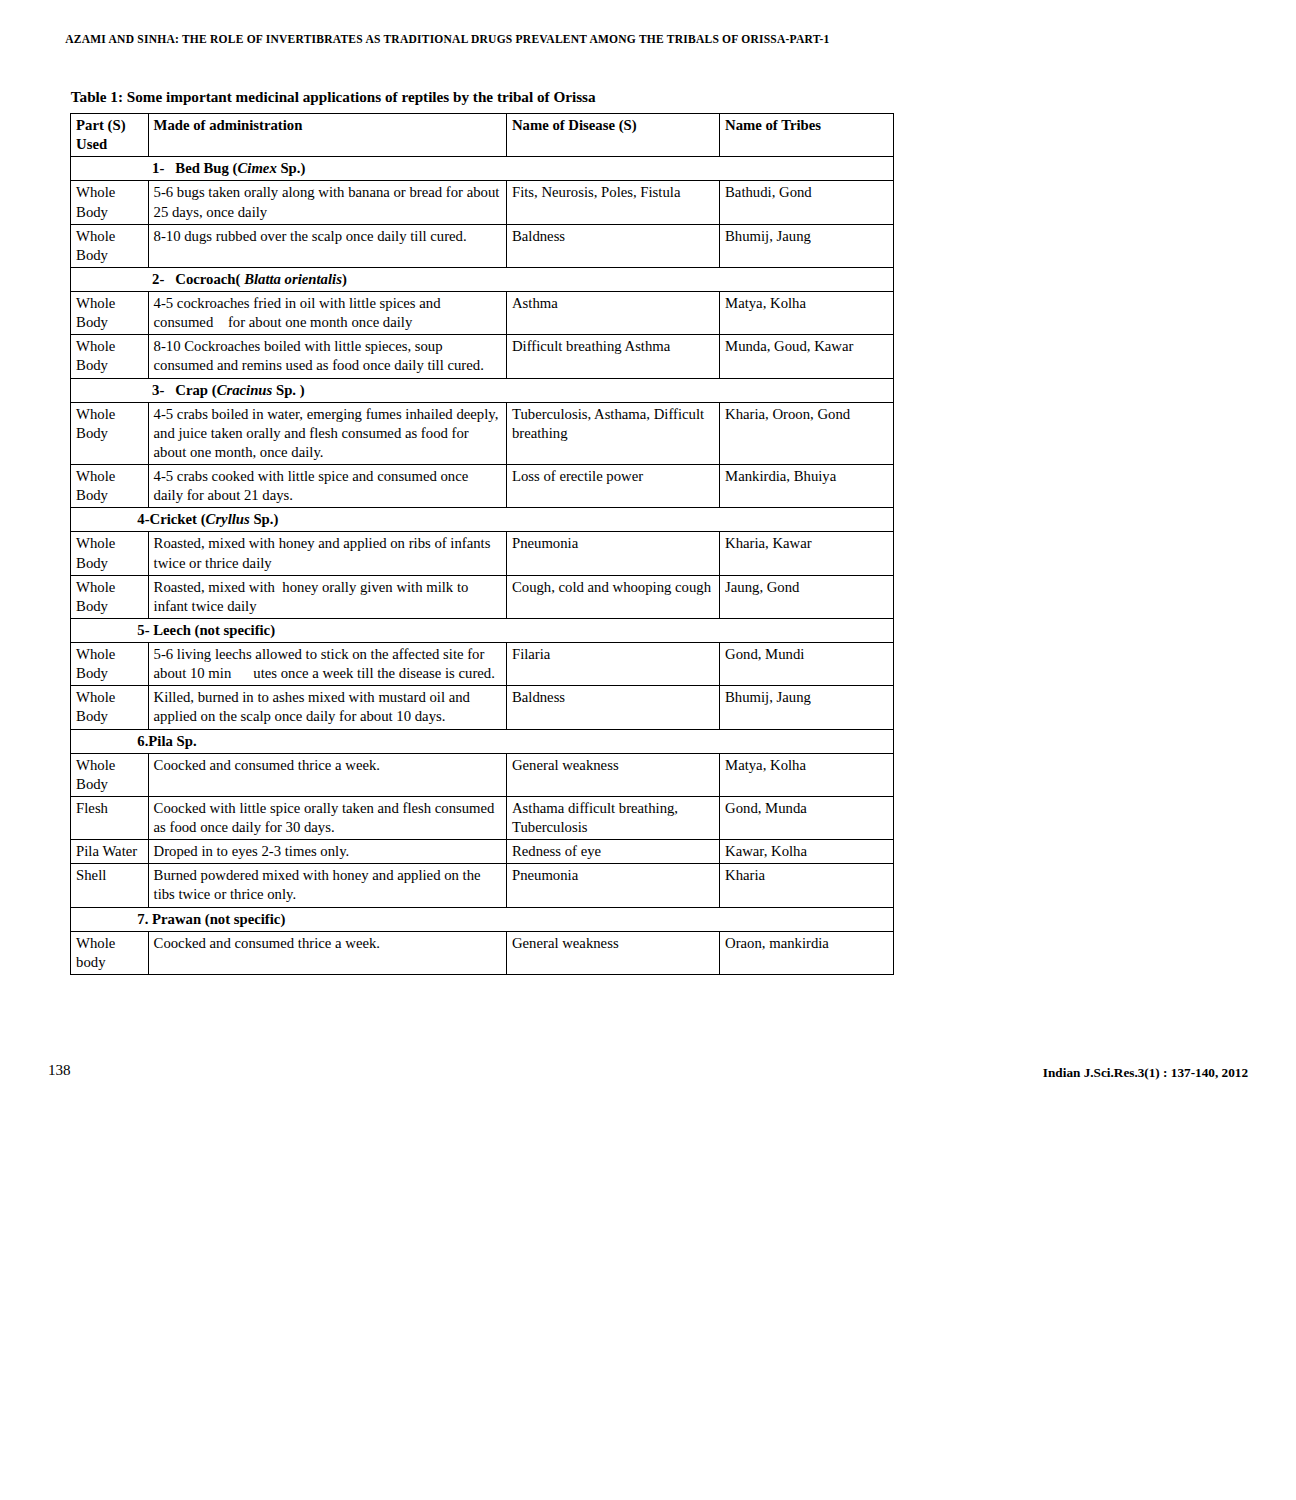AZAMI AND SINHA: THE ROLE OF INVERTIBRATES AS TRADITIONAL DRUGS PREVALENT AMONG THE TRIBALS OF ORISSA-PART-1
Table 1: Some important medicinal applications of reptiles by the tribal of Orissa
| Part (S) Used | Made of administration | Name of Disease (S) | Name of Tribes |
| --- | --- | --- | --- |
| 1- Bed Bug ( Cimex Sp.) |
| Whole Body | 5-6 bugs taken orally along with banana or bread for about 25 days, once daily | Fits, Neurosis, Poles, Fistula | Bathudi, Gond |
| Whole Body | 8-10 dugs rubbed over the scalp once daily till cured. | Baldness | Bhumij, Jaung |
| 2- Cocroach( Blatta orientalis ) |
| Whole Body | 4-5 cockroaches fried in oil with little spices and consumed for about one month once daily | Asthma | Matya, Kolha |
| Whole Body | 8-10 Cockroaches boiled with little spieces, soup consumed and remins used as food once daily till cured. | Difficult breathing Asthma | Munda, Goud, Kawar |
| 3- Crap ( Cracinus Sp. ) |
| Whole Body | 4-5 crabs boiled in water, emerging fumes inhailed deeply, and juice taken orally and flesh consumed as food for about one month, once daily. | Tuberculosis, Asthama, Difficult breathing | Kharia, Oroon, Gond |
| Whole Body | 4-5 crabs cooked with little spice and consumed once daily for about 21 days. | Loss of erectile power | Mankirdia, Bhuiya |
| 4-Cricket ( Cryllus Sp.) |
| Whole Body | Roasted, mixed with honey and applied on ribs of infants twice or thrice daily | Pneumonia | Kharia, Kawar |
| Whole Body | Roasted, mixed with honey orally given with milk to infant twice daily | Cough, cold and whooping cough | Jaung, Gond |
| 5- Leech (not specific) |
| Whole Body | 5-6 living leechs allowed to stick on the affected site for about 10 min utes once a week till the disease is cured. | Filaria | Gond, Mundi |
| Whole Body | Killed, burned in to ashes mixed with mustard oil and applied on the scalp once daily for about 10 days. | Baldness | Bhumij, Jaung |
| 6.Pila Sp. |
| Whole Body | Coocked and consumed thrice a week. | General weakness | Matya, Kolha |
| Flesh | Coocked with little spice orally taken and flesh consumed as food once daily for 30 days. | Asthama difficult breathing, Tuberculosis | Gond, Munda |
| Pila Water | Droped in to eyes 2-3 times only. | Redness of eye | Kawar, Kolha |
| Shell | Burned powdered mixed with honey and applied on the tibs twice or thrice only. | Pneumonia | Kharia |
| 7. Prawan (not specific) |
| Whole body | Coocked and consumed thrice a week. | General weakness | Oraon, mankirdia |
138
Indian J.Sci.Res.3(1) : 137-140, 2012